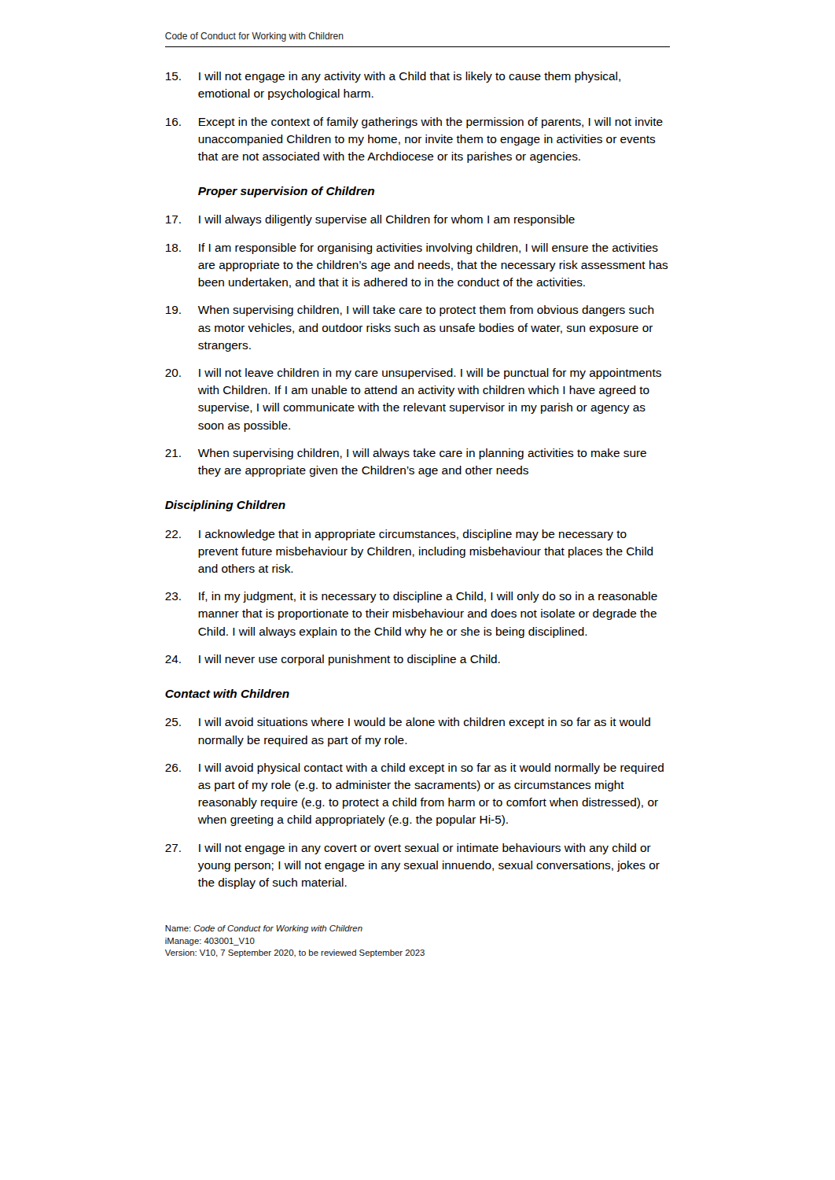Code of Conduct for Working with Children
15. I will not engage in any activity with a Child that is likely to cause them physical, emotional or psychological harm.
16. Except in the context of family gatherings with the permission of parents, I will not invite unaccompanied Children to my home, nor invite them to engage in activities or events that are not associated with the Archdiocese or its parishes or agencies.
Proper supervision of Children
17. I will always diligently supervise all Children for whom I am responsible
18. If I am responsible for organising activities involving children, I will ensure the activities are appropriate to the children’s age and needs, that the necessary risk assessment has been undertaken, and that it is adhered to in the conduct of the activities.
19. When supervising children, I will take care to protect them from obvious dangers such as motor vehicles, and outdoor risks such as unsafe bodies of water, sun exposure or strangers.
20. I will not leave children in my care unsupervised. I will be punctual for my appointments with Children. If I am unable to attend an activity with children which I have agreed to supervise, I will communicate with the relevant supervisor in my parish or agency as soon as possible.
21. When supervising children, I will always take care in planning activities to make sure they are appropriate given the Children’s age and other needs
Disciplining Children
22. I acknowledge that in appropriate circumstances, discipline may be necessary to prevent future misbehaviour by Children, including misbehaviour that places the Child and others at risk.
23. If, in my judgment, it is necessary to discipline a Child, I will only do so in a reasonable manner that is proportionate to their misbehaviour and does not isolate or degrade the Child. I will always explain to the Child why he or she is being disciplined.
24. I will never use corporal punishment to discipline a Child.
Contact with Children
25. I will avoid situations where I would be alone with children except in so far as it would normally be required as part of my role.
26. I will avoid physical contact with a child except in so far as it would normally be required as part of my role (e.g. to administer the sacraments) or as circumstances might reasonably require (e.g. to protect a child from harm or to comfort when distressed), or when greeting a child appropriately (e.g. the popular Hi-5).
27. I will not engage in any covert or overt sexual or intimate behaviours with any child or young person; I will not engage in any sexual innuendo, sexual conversations, jokes or the display of such material.
Name: Code of Conduct for Working with Children
iManage: 403001_V10
Version: V10, 7 September 2020, to be reviewed September 2023